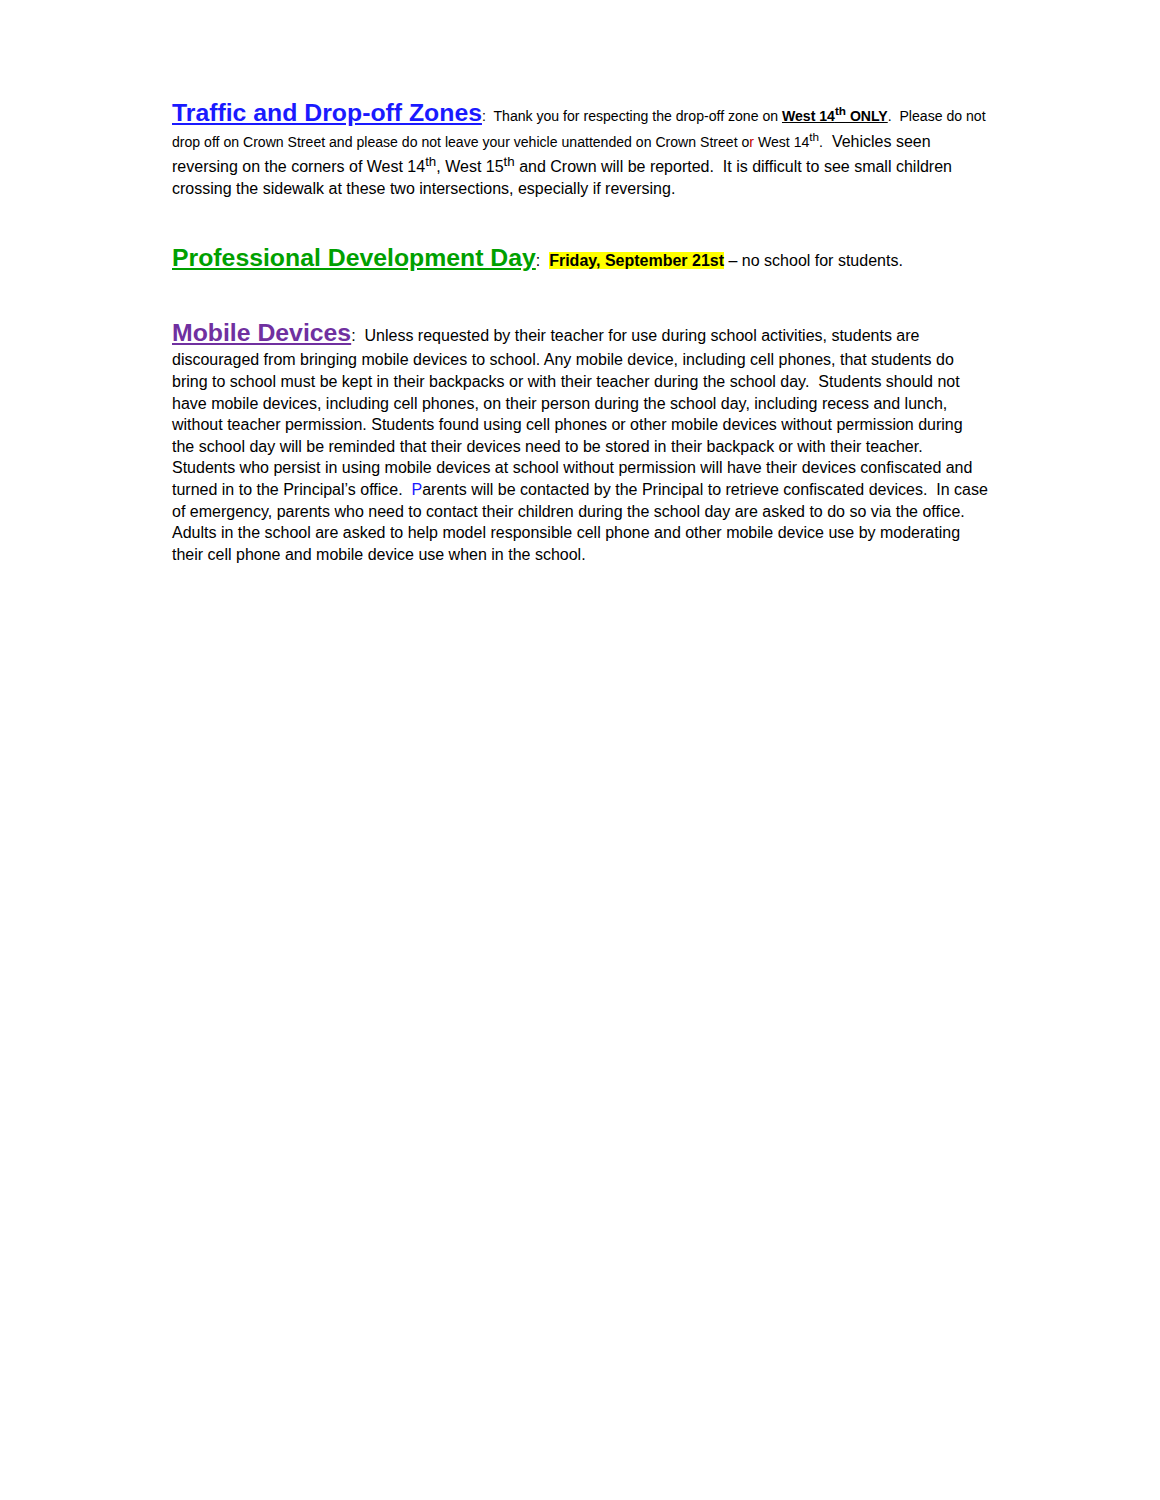Traffic and Drop-off Zones
: Thank you for respecting the drop-off zone on West 14th ONLY. Please do not drop off on Crown Street and please do not leave your vehicle unattended on Crown Street or West 14th. Vehicles seen reversing on the corners of West 14th, West 15th and Crown will be reported. It is difficult to see small children crossing the sidewalk at these two intersections, especially if reversing.
Professional Development Day
: Friday, September 21st – no school for students.
Mobile Devices
: Unless requested by their teacher for use during school activities, students are discouraged from bringing mobile devices to school. Any mobile device, including cell phones, that students do bring to school must be kept in their backpacks or with their teacher during the school day. Students should not have mobile devices, including cell phones, on their person during the school day, including recess and lunch, without teacher permission. Students found using cell phones or other mobile devices without permission during the school day will be reminded that their devices need to be stored in their backpack or with their teacher. Students who persist in using mobile devices at school without permission will have their devices confiscated and turned in to the Principal’s office. Parents will be contacted by the Principal to retrieve confiscated devices. In case of emergency, parents who need to contact their children during the school day are asked to do so via the office. Adults in the school are asked to help model responsible cell phone and other mobile device use by moderating their cell phone and mobile device use when in the school.